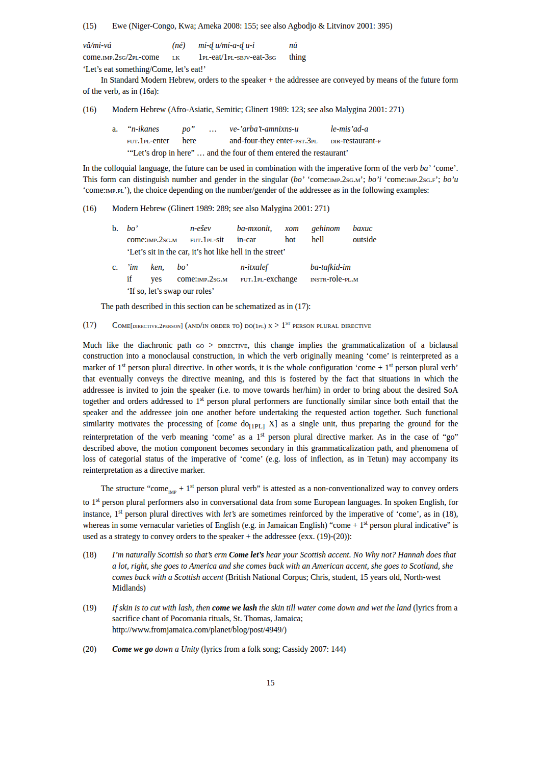(15)
Ewe (Niger-Congo, Kwa; Ameka 2008: 155; see also Agbodjo & Litvinov 2001: 395)
| vǎ/mi-vá | (né) | mí-ɖ u/mí-a-ɖ u-i | nú |
| come. imp .2 sg /2 pl -come | lk | 1 pl -eat/1 pl - sbjv -eat-3 sg | thing |
‘Let’s eat something/Come, let’s eat!’
In Standard Modern Hebrew, orders to the speaker + the addressee are conveyed by means of the future form of the verb, as in (16a):
(16)
Modern Hebrew (Afro-Asiatic, Semitic; Glinert 1989: 123; see also Malygina 2001: 271)
a.
| “n-ikanes | po” | … | ve-’arba’t-amnixns-u | le-mis’ad-a |
| fut .1 pl -enter | here | | and-four-they enter- pst .3 pl | dir -restaurant- f |
‘“Let’s drop in here” … and the four of them entered the restaurant’
In the colloquial language, the future can be used in combination with the imperative form of the verb ba’ ‘come’. This form can distinguish number and gender in the singular (bo’ ‘come:imp.2sg.m’; bo’i ‘come:imp.2sg.f’; bo’u ‘come:imp.pl’), the choice depending on the number/gender of the addressee as in the following examples:
(16)
Modern Hebrew (Glinert 1989: 289; see also Malygina 2001: 271)
b.
| bo’ | n-ešev | ba-mxonit, | xom | gehinom | baxuc |
| come: imp .2 sg . m | fut .1 pl -sit | in-car | hot | hell | outside |
‘Let’s sit in the car, it’s hot like hell in the street’
c.
| ’im | ken, | bo’ | n-itxalef | ba-tafkid-im |
| if | yes | come: imp .2 sg . m | fut .1 pl -exchange | instr -role- pl . m |
‘If so, let’s swap our roles’
The path described in this section can be schematized as in (17):
(17)
Come[directive.2person] (and/in order to) do(1pl) x > 1st person plural directive
Much like the diachronic path go > directive, this change implies the grammaticalization of a biclausal construction into a monoclausal construction, in which the verb originally meaning ‘come’ is reinterpreted as a marker of 1st person plural directive. In other words, it is the whole configuration ‘come + 1st person plural verb’ that eventually conveys the directive meaning, and this is fostered by the fact that situations in which the addressee is invited to join the speaker (i.e. to move towards her/him) in order to bring about the desired SoA together and orders addressed to 1st person plural performers are functionally similar since both entail that the speaker and the addressee join one another before undertaking the requested action together. Such functional similarity motivates the processing of [come do[1PL] X] as a single unit, thus preparing the ground for the reinterpretation of the verb meaning ‘come’ as a 1st person plural directive marker. As in the case of “go” described above, the motion component becomes secondary in this grammaticalization path, and phenomena of loss of categorial status of the imperative of ‘come’ (e.g. loss of inflection, as in Tetun) may accompany its reinterpretation as a directive marker.
The structure “comeimp + 1st person plural verb” is attested as a non-conventionalized way to convey orders to 1st person plural performers also in conversational data from some European languages. In spoken English, for instance, 1st person plural directives with let’s are sometimes reinforced by the imperative of ‘come’, as in (18), whereas in some vernacular varieties of English (e.g. in Jamaican English) “come + 1st person plural indicative” is used as a strategy to convey orders to the speaker + the addressee (exx. (19)-(20)):
(18)
I’m naturally Scottish so that’s erm Come let’s hear your Scottish accent. No Why not? Hannah does that a lot, right, she goes to America and she comes back with an American accent, she goes to Scotland, she comes back with a Scottish accent (British National Corpus; Chris, student, 15 years old, North-west Midlands)
(19)
If skin is to cut with lash, then come we lash the skin till water come down and wet the land (lyrics from a sacrifice chant of Pocomania rituals, St. Thomas, Jamaica; http://www.fromjamaica.com/planet/blog/post/4949/)
(20)
Come we go down a Unity (lyrics from a folk song; Cassidy 2007: 144)
15